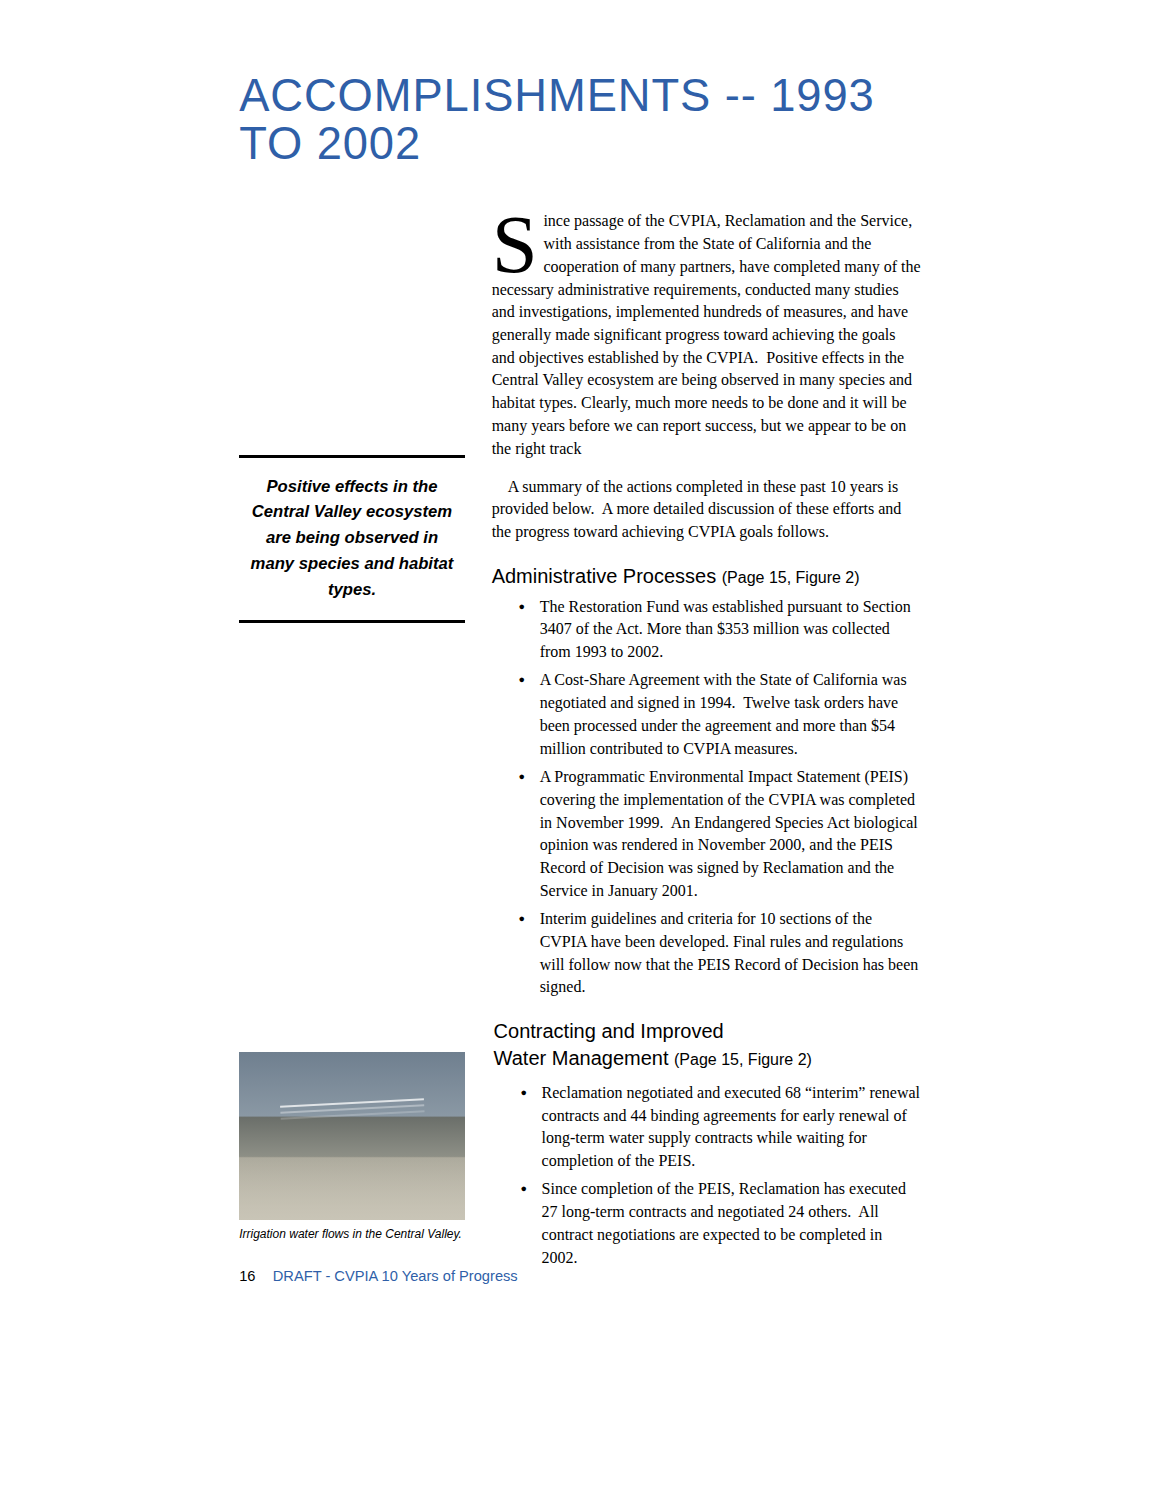ACCOMPLISHMENTS -- 1993 TO 2002
Positive effects in the Central Valley ecosystem are being observed in many species and habitat types.
Since passage of the CVPIA, Reclamation and the Service, with assistance from the State of California and the cooperation of many partners, have completed many of the necessary administrative requirements, conducted many studies and investigations, implemented hundreds of measures, and have generally made significant progress toward achieving the goals and objectives established by the CVPIA. Positive effects in the Central Valley ecosystem are being observed in many species and habitat types. Clearly, much more needs to be done and it will be many years before we can report success, but we appear to be on the right track
A summary of the actions completed in these past 10 years is provided below. A more detailed discussion of these efforts and the progress toward achieving CVPIA goals follows.
Administrative Processes (Page 15, Figure 2)
The Restoration Fund was established pursuant to Section 3407 of the Act. More than $353 million was collected from 1993 to 2002.
A Cost-Share Agreement with the State of California was negotiated and signed in 1994. Twelve task orders have been processed under the agreement and more than $54 million contributed to CVPIA measures.
A Programmatic Environmental Impact Statement (PEIS) covering the implementation of the CVPIA was completed in November 1999. An Endangered Species Act biological opinion was rendered in November 2000, and the PEIS Record of Decision was signed by Reclamation and the Service in January 2001.
Interim guidelines and criteria for 10 sections of the CVPIA have been developed. Final rules and regulations will follow now that the PEIS Record of Decision has been signed.
Irrigation water flows in the Central Valley.
Contracting and Improved
Water Management (Page 15, Figure 2)
Reclamation negotiated and executed 68 “interim” renewal contracts and 44 binding agreements for early renewal of long-term water supply contracts while waiting for completion of the PEIS.
Since completion of the PEIS, Reclamation has executed 27 long-term contracts and negotiated 24 others. All contract negotiations are expected to be completed in 2002.
16 DRAFT - CVPIA 10 Years of Progress